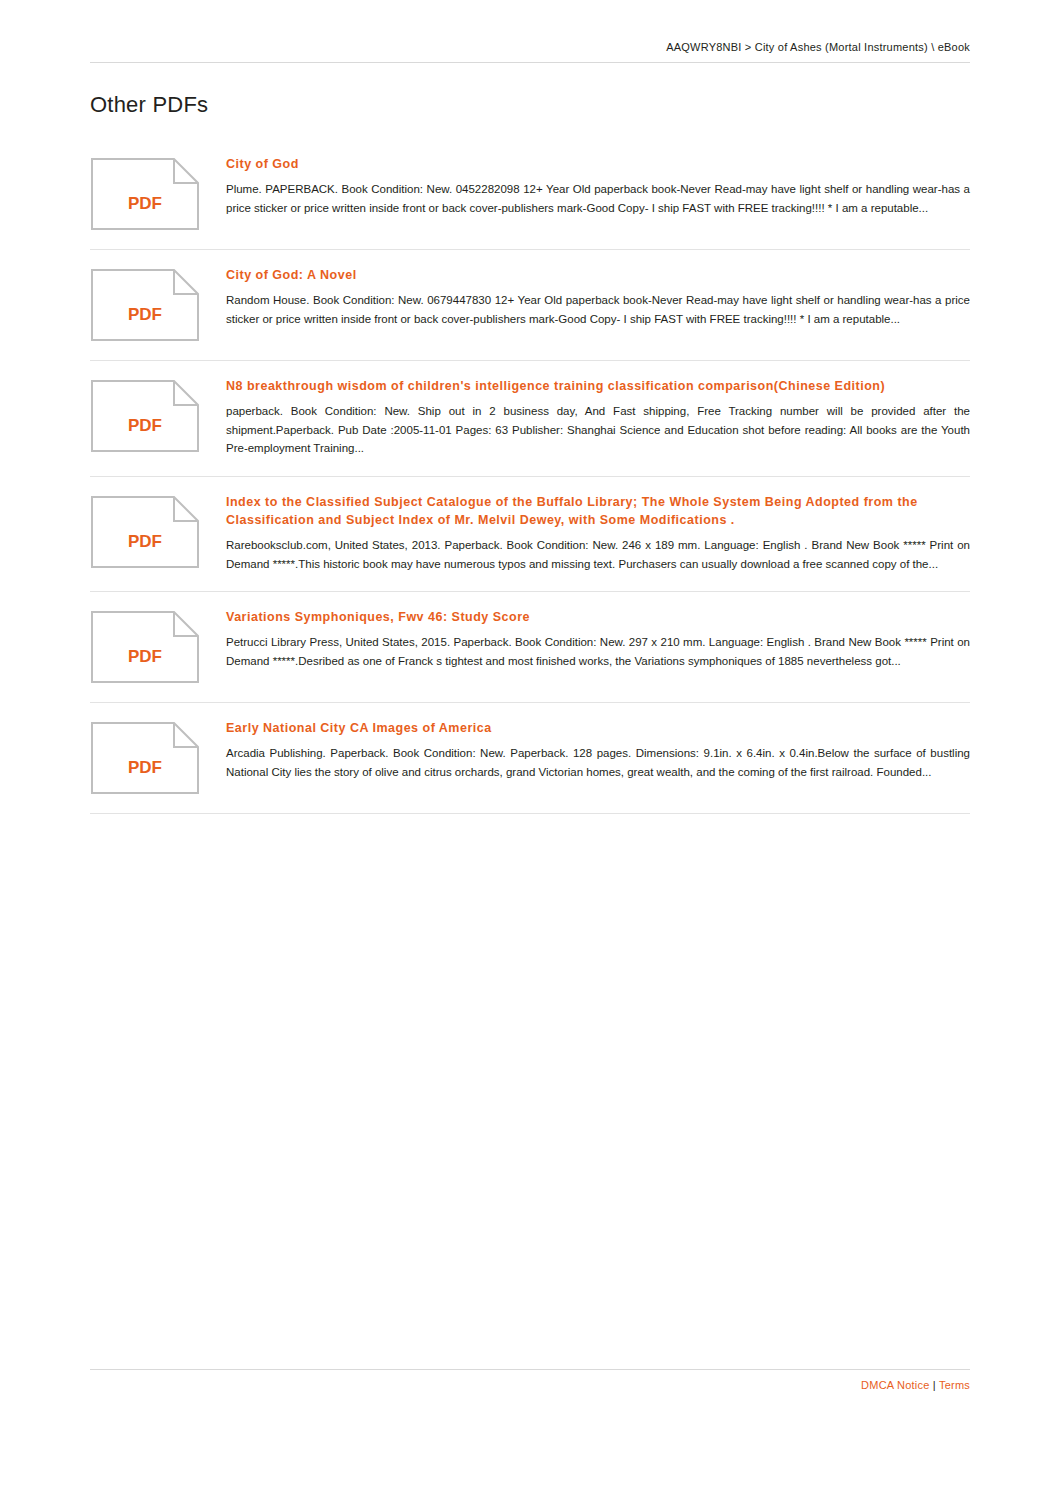AAQWRY8NBI > City of Ashes (Mortal Instruments) \ eBook
Other PDFs
PDF
City of God
Plume. PAPERBACK. Book Condition: New. 0452282098 12+ Year Old paperback book-Never Read-may have light shelf or handling wear-has a price sticker or price written inside front or back cover-publishers mark-Good Copy- I ship FAST with FREE tracking!!!! * I am a reputable...
PDF
City of God: A Novel
Random House. Book Condition: New. 0679447830 12+ Year Old paperback book-Never Read-may have light shelf or handling wear-has a price sticker or price written inside front or back cover-publishers mark-Good Copy- I ship FAST with FREE tracking!!!! * I am a reputable...
PDF
N8 breakthrough wisdom of children's intelligence training classification comparison(Chinese Edition)
paperback. Book Condition: New. Ship out in 2 business day, And Fast shipping, Free Tracking number will be provided after the shipment.Paperback. Pub Date :2005-11-01 Pages: 63 Publisher: Shanghai Science and Education shot before reading: All books are the Youth Pre-employment Training...
PDF
Index to the Classified Subject Catalogue of the Buffalo Library; The Whole System Being Adopted from the Classification and Subject Index of Mr. Melvil Dewey, with Some Modifications .
Rarebooksclub.com, United States, 2013. Paperback. Book Condition: New. 246 x 189 mm. Language: English . Brand New Book ***** Print on Demand *****.This historic book may have numerous typos and missing text. Purchasers can usually download a free scanned copy of the...
PDF
Variations Symphoniques, Fwv 46: Study Score
Petrucci Library Press, United States, 2015. Paperback. Book Condition: New. 297 x 210 mm. Language: English . Brand New Book ***** Print on Demand *****.Desribed as one of Franck s tightest and most finished works, the Variations symphoniques of 1885 nevertheless got...
PDF
Early National City CA Images of America
Arcadia Publishing. Paperback. Book Condition: New. Paperback. 128 pages. Dimensions: 9.1in. x 6.4in. x 0.4in.Below the surface of bustling National City lies the story of olive and citrus orchards, grand Victorian homes, great wealth, and the coming of the first railroad. Founded...
DMCA Notice | Terms